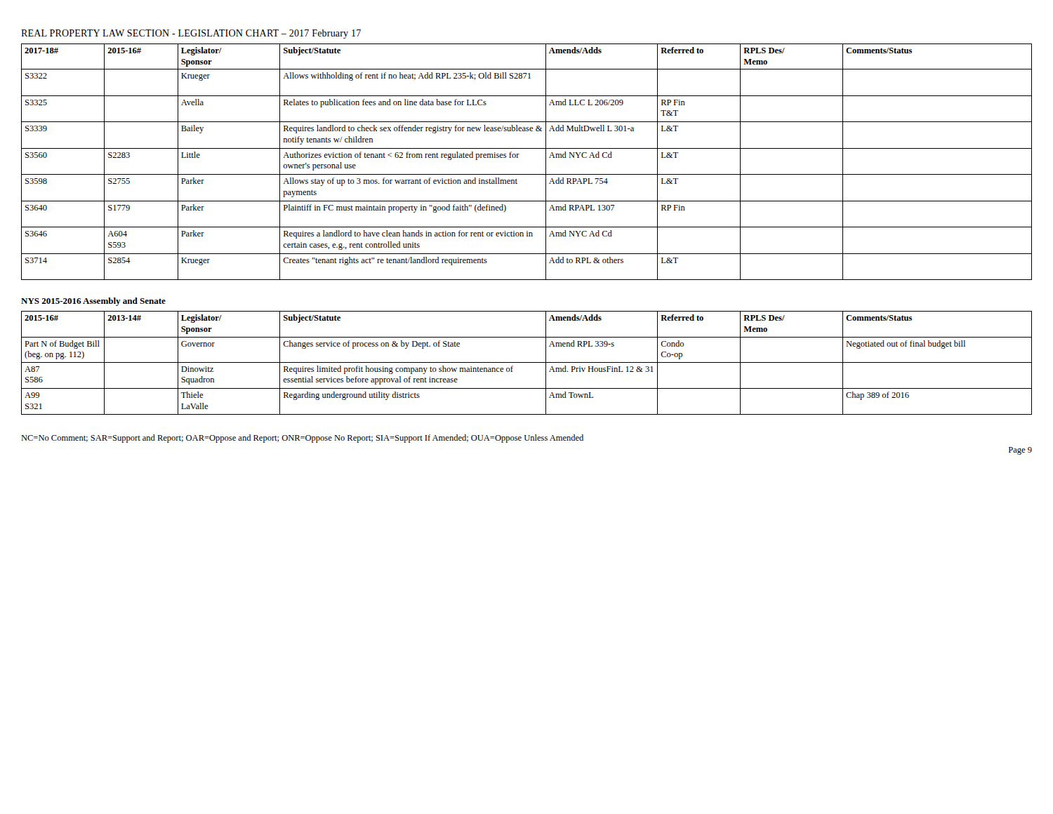REAL PROPERTY LAW SECTION - LEGISLATION CHART – 2017 February 17
| 2017-18# | 2015-16# | Legislator/ Sponsor | Subject/Statute | Amends/Adds | Referred to | RPLS Des/ Memo | Comments/Status |
| --- | --- | --- | --- | --- | --- | --- | --- |
| S3322 | | Krueger | Allows withholding of rent if no heat; Add RPL 235-k; Old Bill S2871 | | | | |
| S3325 | | Avella | Relates to publication fees and on line data base for LLCs | Amd LLC L 206/209 | RP Fin T&T | | |
| S3339 | | Bailey | Requires landlord to check sex offender registry for new lease/sublease & notify tenants w/ children | Add MultDwell L 301-a | L&T | | |
| S3560 | S2283 | Little | Authorizes eviction of tenant < 62 from rent regulated premises for owner's personal use | Amd NYC Ad Cd | L&T | | |
| S3598 | S2755 | Parker | Allows stay of up to 3 mos. for warrant of eviction and installment payments | Add RPAPL 754 | L&T | | |
| S3640 | S1779 | Parker | Plaintiff in FC must maintain property in "good faith" (defined) | Amd RPAPL 1307 | RP Fin | | |
| S3646 | A604 S593 | Parker | Requires a landlord to have clean hands in action for rent or eviction in certain cases, e.g., rent controlled units | Amd NYC Ad Cd | | | |
| S3714 | S2854 | Krueger | Creates "tenant rights act" re tenant/landlord requirements | Add to RPL & others | L&T | | |
NYS 2015-2016 Assembly and Senate
| 2015-16# | 2013-14# | Legislator/ Sponsor | Subject/Statute | Amends/Adds | Referred to | RPLS Des/ Memo | Comments/Status |
| --- | --- | --- | --- | --- | --- | --- | --- |
| Part N of Budget Bill (beg. on pg. 112) | | Governor | Changes service of process on & by Dept. of State | Amend RPL 339-s | Condo Co-op | | Negotiated out of final budget bill |
| A87 S586 | | Dinowitz Squadron | Requires limited profit housing company to show maintenance of essential services before approval of rent increase | Amd. Priv HousFinL 12 & 31 | | | |
| A99 S321 | | Thiele LaValle | Regarding underground utility districts | Amd TownL | | | Chap 389 of 2016 |
NC=No Comment; SAR=Support and Report; OAR=Oppose and Report; ONR=Oppose No Report; SIA=Support If Amended; OUA=Oppose Unless Amended
Page 9